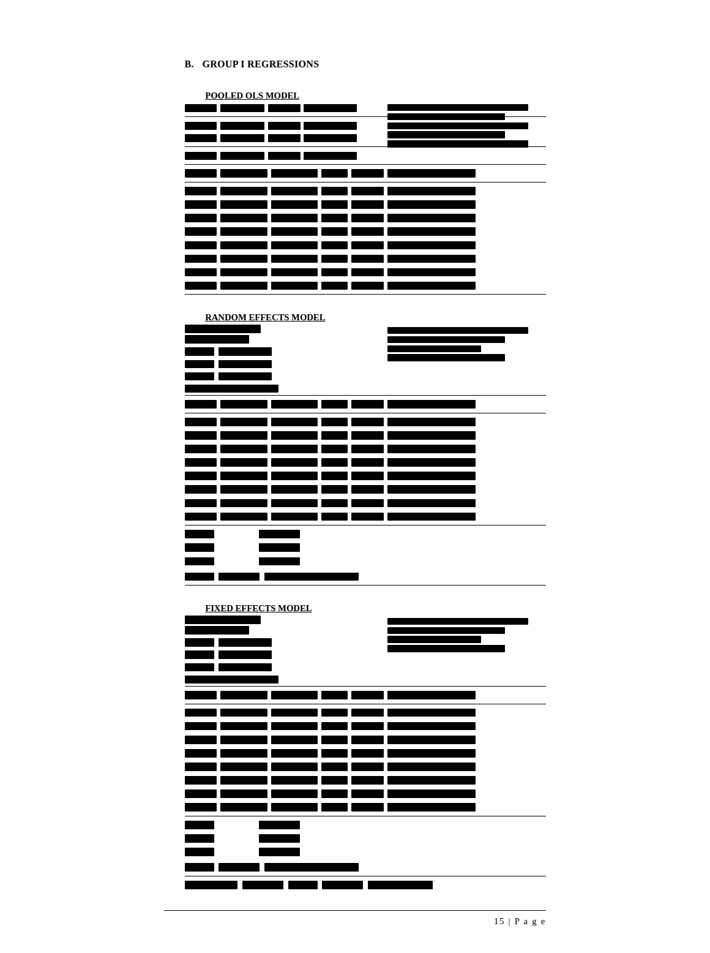B. GROUP I REGRESSIONS
POOLED OLS MODEL
RANDOM EFFECTS MODEL
FIXED EFFECTS MODEL
15 | P a g e